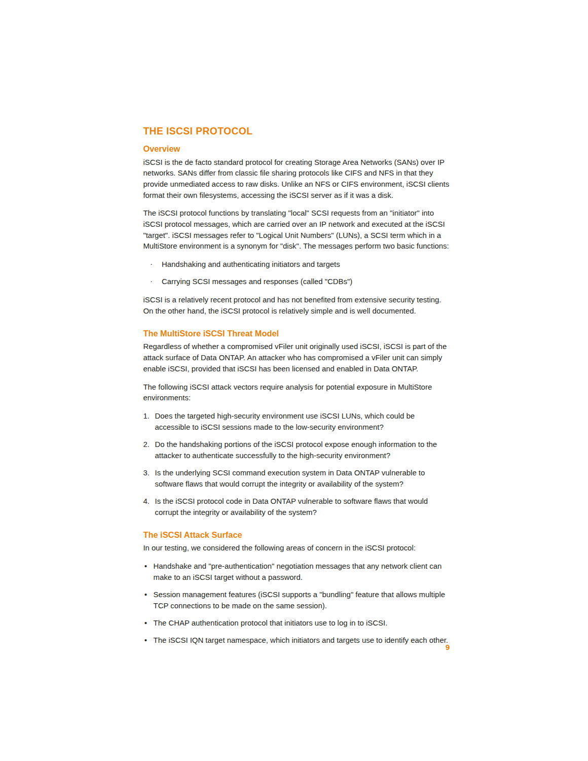The iSCSI Protocol
Overview
iSCSI is the de facto standard protocol for creating Storage Area Networks (SANs) over IP networks. SANs differ from classic file sharing protocols like CIFS and NFS in that they provide unmediated access to raw disks. Unlike an NFS or CIFS environment, iSCSI clients format their own filesystems, accessing the iSCSI server as if it was a disk.
The iSCSI protocol functions by translating "local" SCSI requests from an "initiator" into iSCSI protocol messages, which are carried over an IP network and executed at the iSCSI "target". iSCSI messages refer to "Logical Unit Numbers" (LUNs), a SCSI term which in a MultiStore environment is a synonym for "disk". The messages perform two basic functions:
Handshaking and authenticating initiators and targets
Carrying SCSI messages and responses (called "CDBs")
iSCSI is a relatively recent protocol and has not benefited from extensive security testing. On the other hand, the iSCSI protocol is relatively simple and is well documented.
The MultiStore iSCSI Threat Model
Regardless of whether a compromised vFiler unit originally used iSCSI, iSCSI is part of the attack surface of Data ONTAP. An attacker who has compromised a vFiler unit can simply enable iSCSI, provided that iSCSI has been licensed and enabled in Data ONTAP.
The following iSCSI attack vectors require analysis for potential exposure in MultiStore environments:
Does the targeted high-security environment use iSCSI LUNs, which could be accessible to iSCSI sessions made to the low-security environment?
Do the handshaking portions of the iSCSI protocol expose enough information to the attacker to authenticate successfully to the high-security environment?
Is the underlying SCSI command execution system in Data ONTAP vulnerable to software flaws that would corrupt the integrity or availability of the system?
Is the iSCSI protocol code in Data ONTAP vulnerable to software flaws that would corrupt the integrity or availability of the system?
The iSCSI Attack Surface
In our testing, we considered the following areas of concern in the iSCSI protocol:
Handshake and "pre-authentication" negotiation messages that any network client can make to an iSCSI target without a password.
Session management features (iSCSI supports a "bundling" feature that allows multiple TCP connections to be made on the same session).
The CHAP authentication protocol that initiators use to log in to iSCSI.
The iSCSI IQN target namespace, which initiators and targets use to identify each other.
9